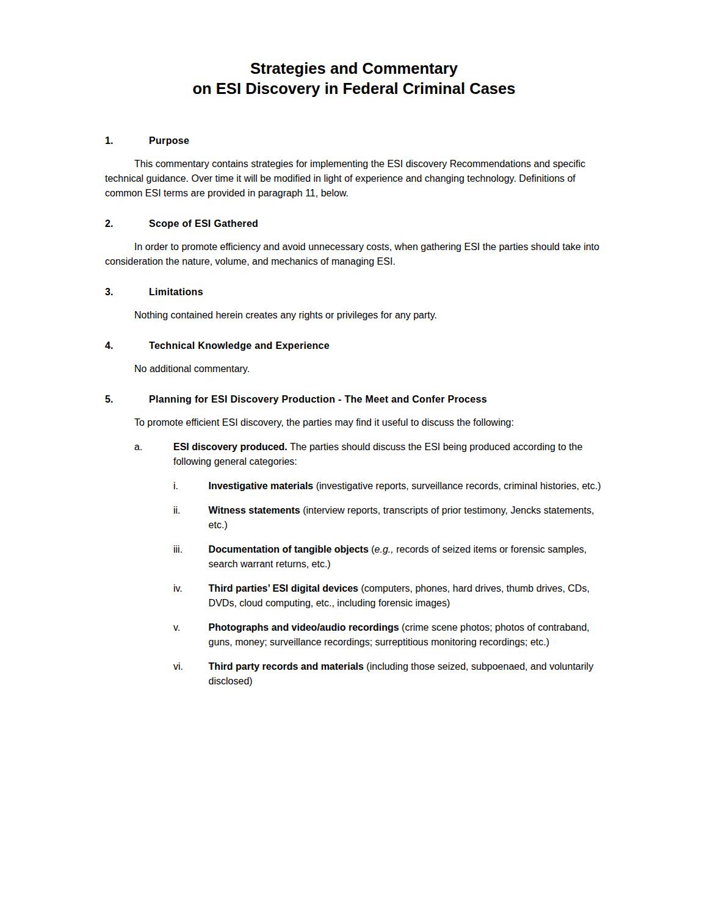Strategies and Commentary
on ESI Discovery in Federal Criminal Cases
1. Purpose
This commentary contains strategies for implementing the ESI discovery Recommendations and specific technical guidance. Over time it will be modified in light of experience and changing technology. Definitions of common ESI terms are provided in paragraph 11, below.
2. Scope of ESI Gathered
In order to promote efficiency and avoid unnecessary costs, when gathering ESI the parties should take into consideration the nature, volume, and mechanics of managing ESI.
3. Limitations
Nothing contained herein creates any rights or privileges for any party.
4. Technical Knowledge and Experience
No additional commentary.
5. Planning for ESI Discovery Production - The Meet and Confer Process
To promote efficient ESI discovery, the parties may find it useful to discuss the following:
a.
ESI discovery produced. The parties should discuss the ESI being produced according to the following general categories:
i.
Investigative materials (investigative reports, surveillance records, criminal histories, etc.)
ii.
Witness statements (interview reports, transcripts of prior testimony, Jencks statements, etc.)
iii.
Documentation of tangible objects (e.g., records of seized items or forensic samples, search warrant returns, etc.)
iv.
Third parties’ ESI digital devices (computers, phones, hard drives, thumb drives, CDs, DVDs, cloud computing, etc., including forensic images)
v.
Photographs and video/audio recordings (crime scene photos; photos of contraband, guns, money; surveillance recordings; surreptitious monitoring recordings; etc.)
vi.
Third party records and materials (including those seized, subpoenaed, and voluntarily disclosed)